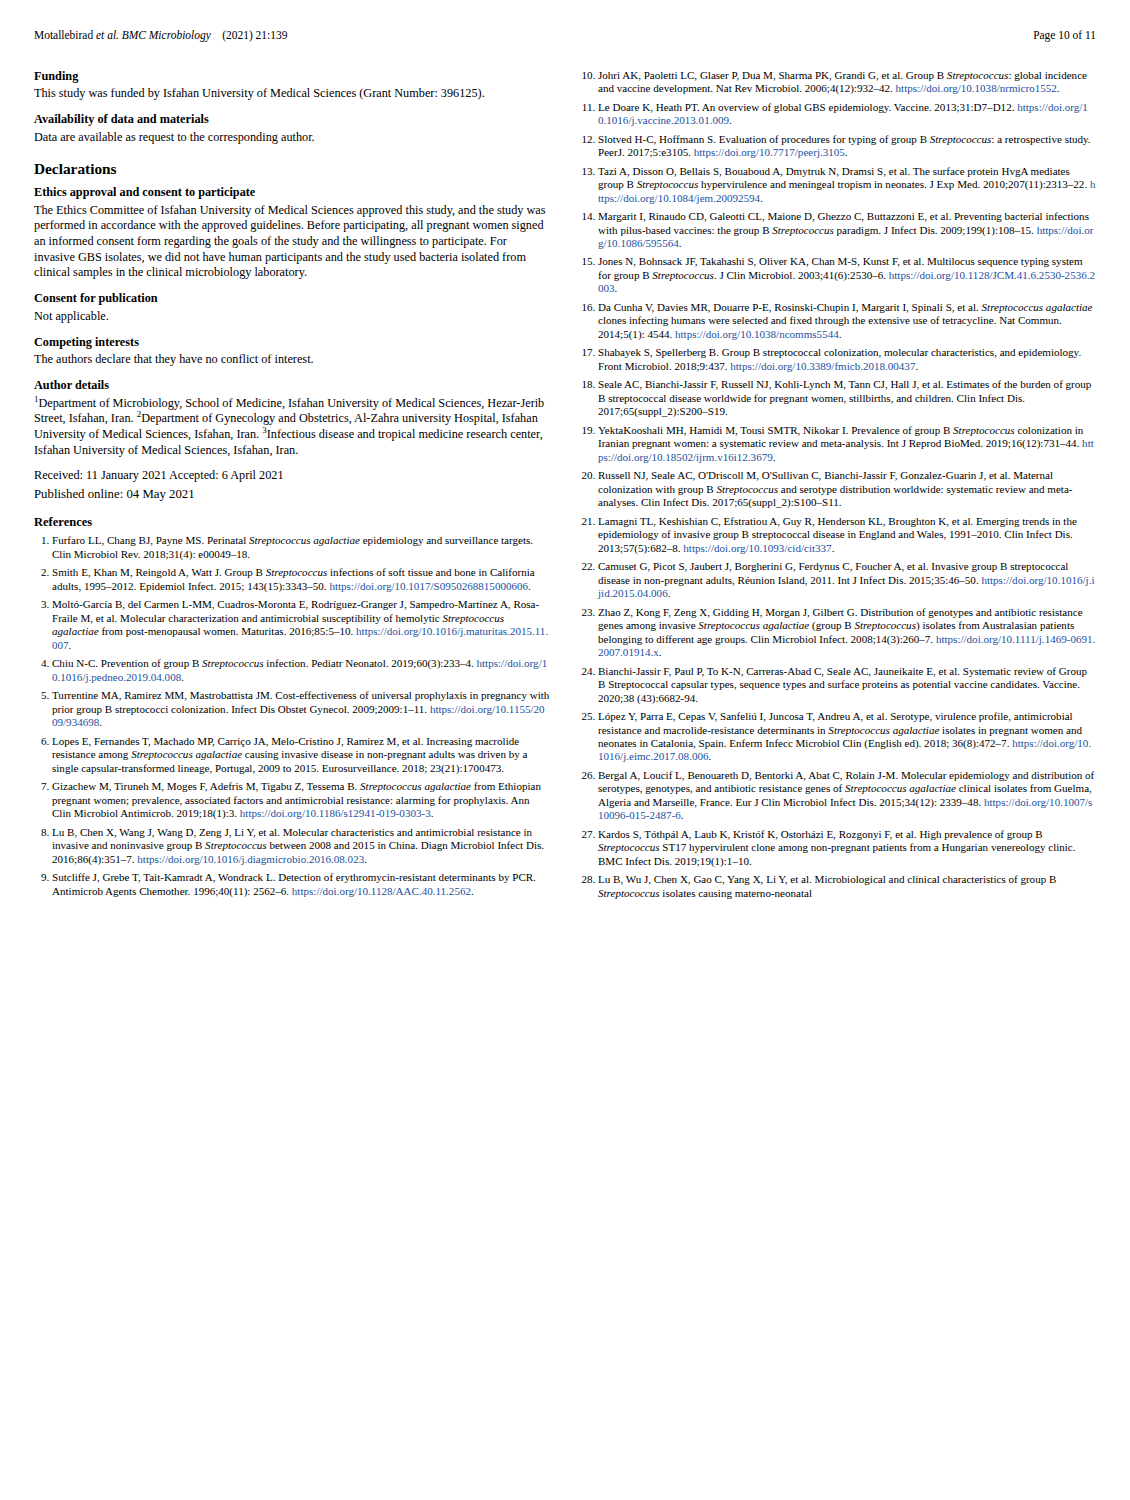Motallebirad et al. BMC Microbiology (2021) 21:139
Page 10 of 11
Funding
This study was funded by Isfahan University of Medical Sciences (Grant Number: 396125).
Availability of data and materials
Data are available as request to the corresponding author.
Declarations
Ethics approval and consent to participate
The Ethics Committee of Isfahan University of Medical Sciences approved this study, and the study was performed in accordance with the approved guidelines. Before participating, all pregnant women signed an informed consent form regarding the goals of the study and the willingness to participate. For invasive GBS isolates, we did not have human participants and the study used bacteria isolated from clinical samples in the clinical microbiology laboratory.
Consent for publication
Not applicable.
Competing interests
The authors declare that they have no conflict of interest.
Author details
1Department of Microbiology, School of Medicine, Isfahan University of Medical Sciences, Hezar-Jerib Street, Isfahan, Iran. 2Department of Gynecology and Obstetrics, Al-Zahra university Hospital, Isfahan University of Medical Sciences, Isfahan, Iran. 3Infectious disease and tropical medicine research center, Isfahan University of Medical Sciences, Isfahan, Iran.
Received: 11 January 2021 Accepted: 6 April 2021
Published online: 04 May 2021
References
Furfaro LL, Chang BJ, Payne MS. Perinatal Streptococcus agalactiae epidemiology and surveillance targets. Clin Microbiol Rev. 2018;31(4): e00049–18.
Smith E, Khan M, Reingold A, Watt J. Group B Streptococcus infections of soft tissue and bone in California adults, 1995–2012. Epidemiol Infect. 2015; 143(15):3343–50. https://doi.org/10.1017/S0950268815000606.
Moltó-García B, del Carmen L-MM, Cuadros-Moronta E, Rodríguez-Granger J, Sampedro-Martínez A, Rosa-Fraile M, et al. Molecular characterization and antimicrobial susceptibility of hemolytic Streptococcus agalactiae from post-menopausal women. Maturitas. 2016;85:5–10. https://doi.org/10.1016/j.maturitas.2015.11.007.
Chiu N-C. Prevention of group B Streptococcus infection. Pediatr Neonatol. 2019;60(3):233–4. https://doi.org/10.1016/j.pedneo.2019.04.008.
Turrentine MA, Ramirez MM, Mastrobattista JM. Cost-effectiveness of universal prophylaxis in pregnancy with prior group B streptococci colonization. Infect Dis Obstet Gynecol. 2009;2009:1–11. https://doi.org/10.1155/2009/934698.
Lopes E, Fernandes T, Machado MP, Carriço JA, Melo-Cristino J, Ramirez M, et al. Increasing macrolide resistance among Streptococcus agalactiae causing invasive disease in non-pregnant adults was driven by a single capsular-transformed lineage, Portugal, 2009 to 2015. Eurosurveillance. 2018; 23(21):1700473.
Gizachew M, Tiruneh M, Moges F, Adefris M, Tigabu Z, Tessema B. Streptococcus agalactiae from Ethiopian pregnant women; prevalence, associated factors and antimicrobial resistance: alarming for prophylaxis. Ann Clin Microbiol Antimicrob. 2019;18(1):3. https://doi.org/10.1186/s12941-019-0303-3.
Lu B, Chen X, Wang J, Wang D, Zeng J, Li Y, et al. Molecular characteristics and antimicrobial resistance in invasive and noninvasive group B Streptococcus between 2008 and 2015 in China. Diagn Microbiol Infect Dis. 2016;86(4):351–7. https://doi.org/10.1016/j.diagmicrobio.2016.08.023.
Sutcliffe J, Grebe T, Tait-Kamradt A, Wondrack L. Detection of erythromycin-resistant determinants by PCR. Antimicrob Agents Chemother. 1996;40(11): 2562–6. https://doi.org/10.1128/AAC.40.11.2562.
Johri AK, Paoletti LC, Glaser P, Dua M, Sharma PK, Grandi G, et al. Group B Streptococcus: global incidence and vaccine development. Nat Rev Microbiol. 2006;4(12):932–42. https://doi.org/10.1038/nrmicro1552.
Le Doare K, Heath PT. An overview of global GBS epidemiology. Vaccine. 2013;31:D7–D12. https://doi.org/10.1016/j.vaccine.2013.01.009.
Slotved H-C, Hoffmann S. Evaluation of procedures for typing of group B Streptococcus: a retrospective study. PeerJ. 2017;5:e3105. https://doi.org/10.7717/peerj.3105.
Tazi A, Disson O, Bellais S, Bouaboud A, Dmytruk N, Dramsi S, et al. The surface protein HvgA mediates group B Streptococcus hypervirulence and meningeal tropism in neonates. J Exp Med. 2010;207(11):2313–22. https://doi.org/10.1084/jem.20092594.
Margarit I, Rinaudo CD, Galeotti CL, Maione D, Ghezzo C, Buttazzoni E, et al. Preventing bacterial infections with pilus-based vaccines: the group B Streptococcus paradigm. J Infect Dis. 2009;199(1):108–15. https://doi.org/10.1086/595564.
Jones N, Bohnsack JF, Takahashi S, Oliver KA, Chan M-S, Kunst F, et al. Multilocus sequence typing system for group B Streptococcus. J Clin Microbiol. 2003;41(6):2530–6. https://doi.org/10.1128/JCM.41.6.2530-2536.2003.
Da Cunha V, Davies MR, Douarre P-E, Rosinski-Chupin I, Margarit I, Spinali S, et al. Streptococcus agalactiae clones infecting humans were selected and fixed through the extensive use of tetracycline. Nat Commun. 2014;5(1): 4544. https://doi.org/10.1038/ncomms5544.
Shabayek S, Spellerberg B. Group B streptococcal colonization, molecular characteristics, and epidemiology. Front Microbiol. 2018;9:437. https://doi.org/10.3389/fmicb.2018.00437.
Seale AC, Bianchi-Jassir F, Russell NJ, Kohli-Lynch M, Tann CJ, Hall J, et al. Estimates of the burden of group B streptococcal disease worldwide for pregnant women, stillbirths, and children. Clin Infect Dis. 2017;65(suppl_2):S200–S19.
YektaKooshali MH, Hamidi M, Tousi SMTR, Nikokar I. Prevalence of group B Streptococcus colonization in Iranian pregnant women: a systematic review and meta-analysis. Int J Reprod BioMed. 2019;16(12):731–44. https://doi.org/10.18502/ijrm.v16i12.3679.
Russell NJ, Seale AC, O'Driscoll M, O'Sullivan C, Bianchi-Jassir F, Gonzalez-Guarin J, et al. Maternal colonization with group B Streptococcus and serotype distribution worldwide: systematic review and meta-analyses. Clin Infect Dis. 2017;65(suppl_2):S100–S11.
Lamagni TL, Keshishian C, Efstratiou A, Guy R, Henderson KL, Broughton K, et al. Emerging trends in the epidemiology of invasive group B streptococcal disease in England and Wales, 1991–2010. Clin Infect Dis. 2013;57(5):682–8. https://doi.org/10.1093/cid/cit337.
Camuset G, Picot S, Jaubert J, Borgherini G, Ferdynus C, Foucher A, et al. Invasive group B streptococcal disease in non-pregnant adults, Réunion Island, 2011. Int J Infect Dis. 2015;35:46–50. https://doi.org/10.1016/j.ijid.2015.04.006.
Zhao Z, Kong F, Zeng X, Gidding H, Morgan J, Gilbert G. Distribution of genotypes and antibiotic resistance genes among invasive Streptococcus agalactiae (group B Streptococcus) isolates from Australasian patients belonging to different age groups. Clin Microbiol Infect. 2008;14(3):260–7. https://doi.org/10.1111/j.1469-0691.2007.01914.x.
Bianchi-Jassir F, Paul P, To K-N, Carreras-Abad C, Seale AC, Jauneikaite E, et al. Systematic review of Group B Streptococcal capsular types, sequence types and surface proteins as potential vaccine candidates. Vaccine. 2020;38 (43):6682-94.
López Y, Parra E, Cepas V, Sanfeliú I, Juncosa T, Andreu A, et al. Serotype, virulence profile, antimicrobial resistance and macrolide-resistance determinants in Streptococcus agalactiae isolates in pregnant women and neonates in Catalonia, Spain. Enferm Infecc Microbiol Clin (English ed). 2018; 36(8):472–7. https://doi.org/10.1016/j.eimc.2017.08.006.
Bergal A, Loucif L, Benouareth D, Bentorki A, Abat C, Rolain J-M. Molecular epidemiology and distribution of serotypes, genotypes, and antibiotic resistance genes of Streptococcus agalactiae clinical isolates from Guelma, Algeria and Marseille, France. Eur J Clin Microbiol Infect Dis. 2015;34(12): 2339–48. https://doi.org/10.1007/s10096-015-2487-6.
Kardos S, Tóthpál A, Laub K, Kristóf K, Ostorházi E, Rozgonyi F, et al. High prevalence of group B Streptococcus ST17 hypervirulent clone among non-pregnant patients from a Hungarian venereology clinic. BMC Infect Dis. 2019;19(1):1–10.
Lu B, Wu J, Chen X, Gao C, Yang X, Li Y, et al. Microbiological and clinical characteristics of group B Streptococcus isolates causing materno-neonatal